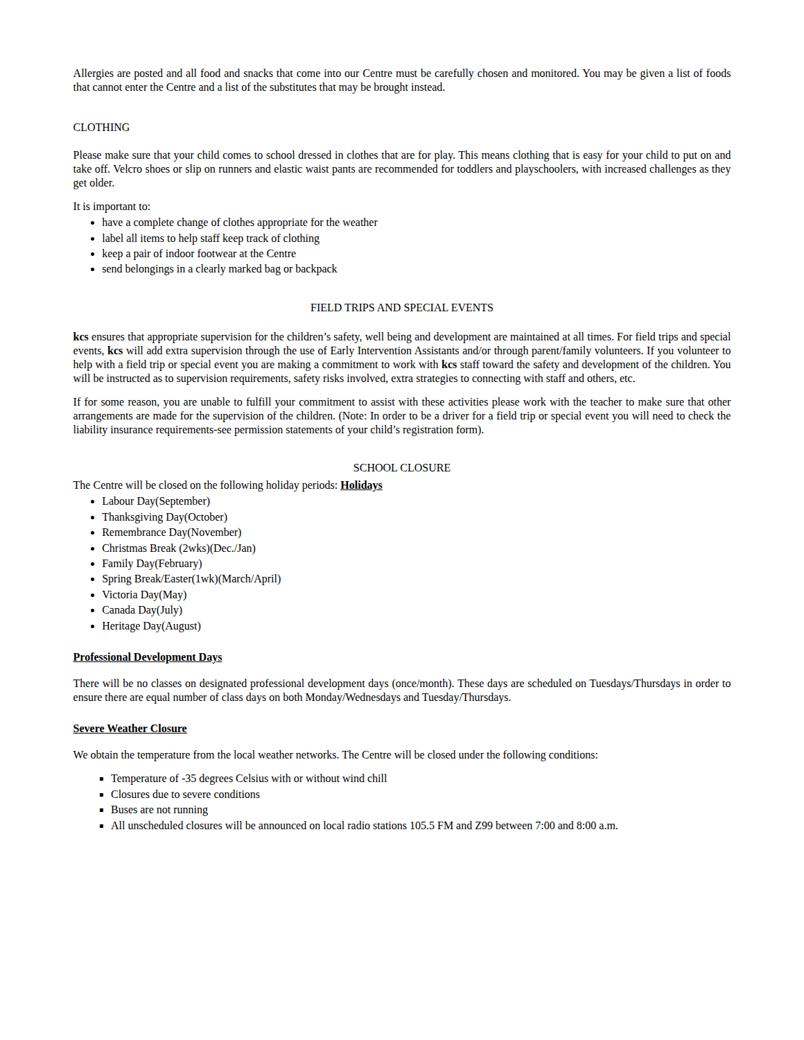Allergies are posted and all food and snacks that come into our Centre must be carefully chosen and monitored. You may be given a list of foods that cannot enter the Centre and a list of the substitutes that may be brought instead.
CLOTHING
Please make sure that your child comes to school dressed in clothes that are for play. This means clothing that is easy for your child to put on and take off. Velcro shoes or slip on runners and elastic waist pants are recommended for toddlers and playschoolers, with increased challenges as they get older.
It is important to:
have a complete change of clothes appropriate for the weather
label all items to help staff keep track of clothing
keep a pair of indoor footwear at the Centre
send belongings in a clearly marked bag or backpack
FIELD TRIPS AND SPECIAL EVENTS
kcs ensures that appropriate supervision for the children’s safety, well being and development are maintained at all times. For field trips and special events, kcs will add extra supervision through the use of Early Intervention Assistants and/or through parent/family volunteers. If you volunteer to help with a field trip or special event you are making a commitment to work with kcs staff toward the safety and development of the children. You will be instructed as to supervision requirements, safety risks involved, extra strategies to connecting with staff and others, etc.
If for some reason, you are unable to fulfill your commitment to assist with these activities please work with the teacher to make sure that other arrangements are made for the supervision of the children. (Note: In order to be a driver for a field trip or special event you will need to check the liability insurance requirements-see permission statements of your child’s registration form).
SCHOOL CLOSURE
The Centre will be closed on the following holiday periods: Holidays
Labour Day(September)
Thanksgiving Day(October)
Remembrance Day(November)
Christmas Break (2wks)(Dec./Jan)
Family Day(February)
Spring Break/Easter(1wk)(March/April)
Victoria Day(May)
Canada Day(July)
Heritage Day(August)
Professional Development Days
There will be no classes on designated professional development days (once/month). These days are scheduled on Tuesdays/Thursdays in order to ensure there are equal number of class days on both Monday/Wednesdays and Tuesday/Thursdays.
Severe Weather Closure
We obtain the temperature from the local weather networks. The Centre will be closed under the following conditions:
Temperature of -35 degrees Celsius with or without wind chill
Closures due to severe conditions
Buses are not running
All unscheduled closures will be announced on local radio stations 105.5 FM and Z99 between 7:00 and 8:00 a.m.